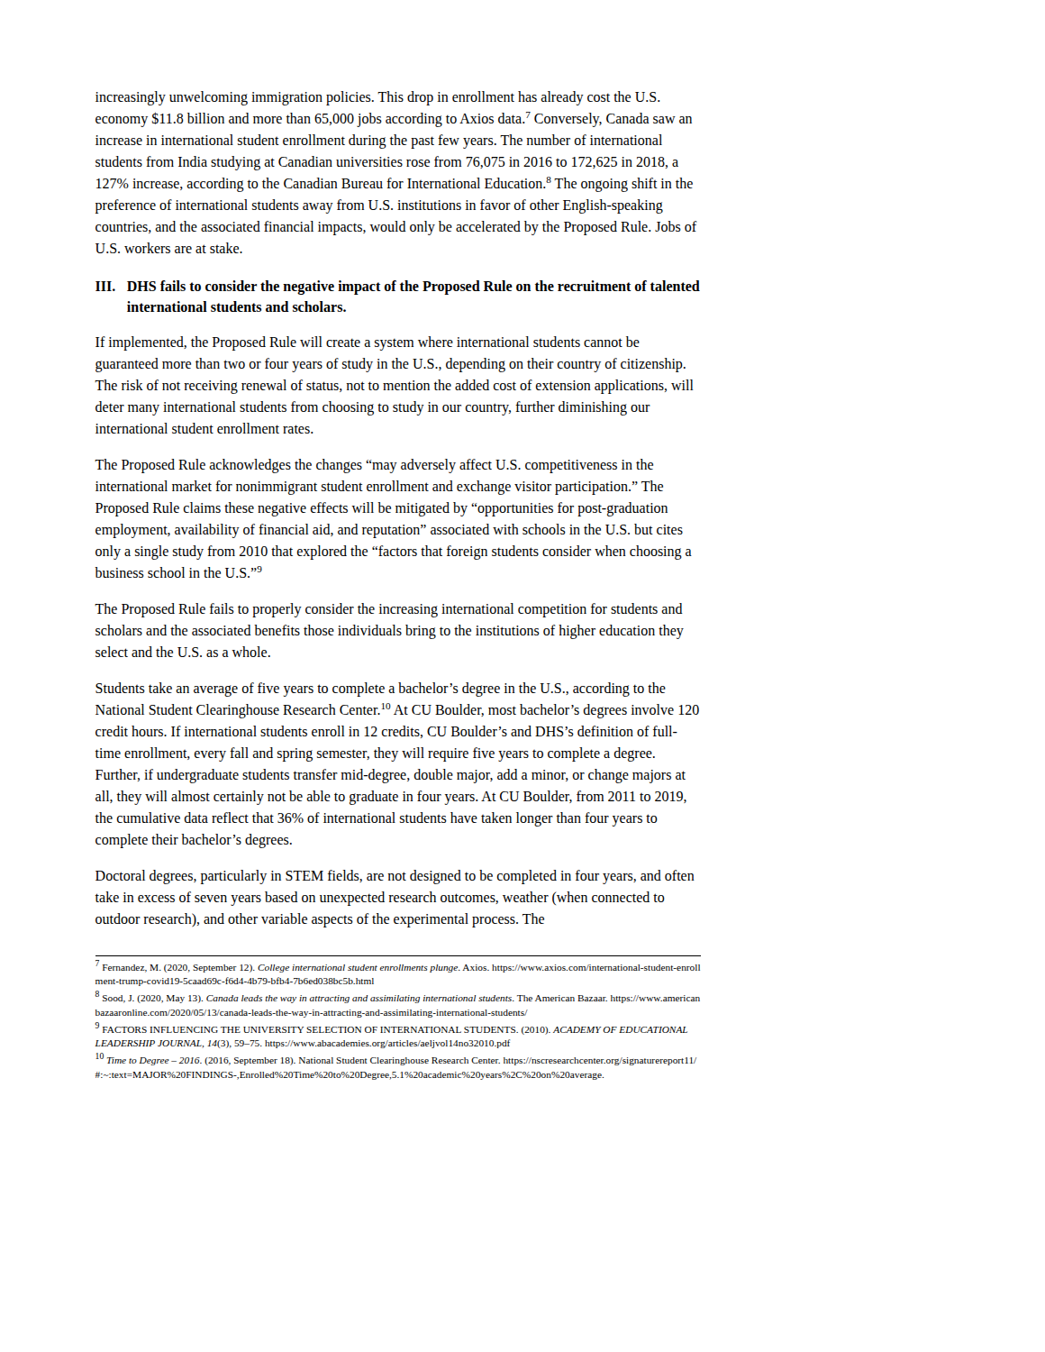increasingly unwelcoming immigration policies. This drop in enrollment has already cost the U.S. economy $11.8 billion and more than 65,000 jobs according to Axios data.7 Conversely, Canada saw an increase in international student enrollment during the past few years. The number of international students from India studying at Canadian universities rose from 76,075 in 2016 to 172,625 in 2018, a 127% increase, according to the Canadian Bureau for International Education.8 The ongoing shift in the preference of international students away from U.S. institutions in favor of other English-speaking countries, and the associated financial impacts, would only be accelerated by the Proposed Rule. Jobs of U.S. workers are at stake.
III. DHS fails to consider the negative impact of the Proposed Rule on the recruitment of talented international students and scholars.
If implemented, the Proposed Rule will create a system where international students cannot be guaranteed more than two or four years of study in the U.S., depending on their country of citizenship. The risk of not receiving renewal of status, not to mention the added cost of extension applications, will deter many international students from choosing to study in our country, further diminishing our international student enrollment rates.
The Proposed Rule acknowledges the changes “may adversely affect U.S. competitiveness in the international market for nonimmigrant student enrollment and exchange visitor participation.” The Proposed Rule claims these negative effects will be mitigated by “opportunities for post-graduation employment, availability of financial aid, and reputation” associated with schools in the U.S. but cites only a single study from 2010 that explored the “factors that foreign students consider when choosing a business school in the U.S.”9
The Proposed Rule fails to properly consider the increasing international competition for students and scholars and the associated benefits those individuals bring to the institutions of higher education they select and the U.S. as a whole.
Students take an average of five years to complete a bachelor’s degree in the U.S., according to the National Student Clearinghouse Research Center.10 At CU Boulder, most bachelor’s degrees involve 120 credit hours. If international students enroll in 12 credits, CU Boulder’s and DHS’s definition of full-time enrollment, every fall and spring semester, they will require five years to complete a degree. Further, if undergraduate students transfer mid-degree, double major, add a minor, or change majors at all, they will almost certainly not be able to graduate in four years. At CU Boulder, from 2011 to 2019, the cumulative data reflect that 36% of international students have taken longer than four years to complete their bachelor’s degrees.
Doctoral degrees, particularly in STEM fields, are not designed to be completed in four years, and often take in excess of seven years based on unexpected research outcomes, weather (when connected to outdoor research), and other variable aspects of the experimental process. The
7 Fernandez, M. (2020, September 12). College international student enrollments plunge. Axios. https://www.axios.com/international-student-enrollment-trump-covid19-5caad69c-f6d4-4b79-bfb4-7b6ed038bc5b.html
8 Sood, J. (2020, May 13). Canada leads the way in attracting and assimilating international students. The American Bazaar. https://www.americanbazaaronline.com/2020/05/13/canada-leads-the-way-in-attracting-and-assimilating-international-students/
9 FACTORS INFLUENCING THE UNIVERSITY SELECTION OF INTERNATIONAL STUDENTS. (2010). ACADEMY OF EDUCATIONAL LEADERSHIP JOURNAL, 14(3), 59–75. https://www.abacademies.org/articles/aeljvol14no32010.pdf
10 Time to Degree – 2016. (2016, September 18). National Student Clearinghouse Research Center. https://nscresearchcenter.org/signaturereport11/#:~:text=MAJOR%20FINDINGS-,Enrolled%20Time%20to%20Degree,5.1%20academic%20years%2C%20on%20average.